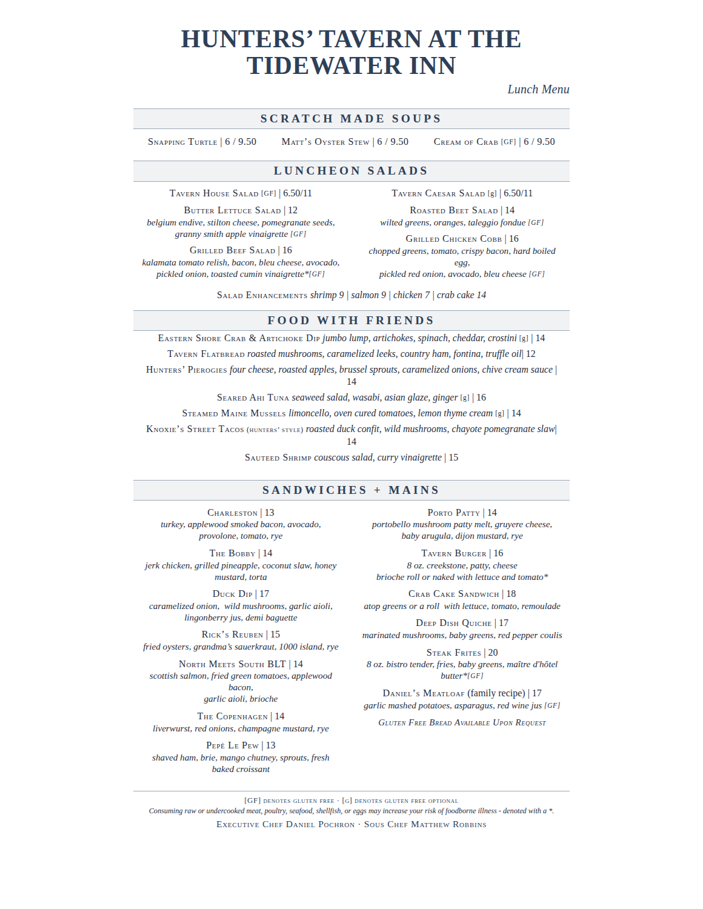Hunters’ Tavern at the Tidewater Inn
Lunch Menu
Scratch Made Soups
Snapping Turtle | 6 / 9.50
Matt’s Oyster Stew | 6 / 9.50
Cream of Crab [GF] | 6 / 9.50
Luncheon Salads
Tavern House Salad [GF] | 6.50/11
Butter Lettuce Salad | 12 belgium endive, stilton cheese, pomegranate seeds,
granny smith apple vinaigrette [GF]
Grilled Beef Salad | 16 kalamata tomato relish, bacon, bleu cheese, avocado,
pickled onion, toasted cumin vinaigrette*[GF]
Tavern Caesar Salad [g] | 6.50/11
Roasted Beet Salad | 14 wilted greens, oranges, taleggio fondue [GF]
Grilled Chicken Cobb | 16 chopped greens, tomato, crispy bacon, hard boiled egg,
pickled red onion, avocado, bleu cheese [GF]
Salad Enhancements shrimp 9 | salmon 9 | chicken 7 | crab cake 14
Food with Friends
Eastern Shore Crab & Artichoke Dip jumbo lump, artichokes, spinach, cheddar, crostini [g] | 14
Tavern Flatbread roasted mushrooms, caramelized leeks, country ham, fontina, truffle oil| 12
Hunters’ Pierogies four cheese, roasted apples, brussel sprouts, caramelized onions, chive cream sauce | 14
Seared Ahi Tuna seaweed salad, wasabi, asian glaze, ginger [g] | 16
Steamed Maine Mussels limoncello, oven cured tomatoes, lemon thyme cream [g] | 14
Knoxie’s Street Tacos (hunters’ style) roasted duck confit, wild mushrooms, chayote pomegranate slaw| 14
Sauteed Shrimp couscous salad, curry vinaigrette | 15
Sandwiches + Mains
Charleston | 13 turkey, applewood smoked bacon, avocado, provolone, tomato, rye
The Bobby | 14 jerk chicken, grilled pineapple, coconut slaw, honey mustard, torta
Duck Dip | 17 caramelized onion, wild mushrooms, garlic aioli,
lingonberry jus, demi baguette
Rick’s Reuben | 15 fried oysters, grandma’s sauerkraut, 1000 island, rye
North Meets South BLT | 14 scottish salmon, fried green tomatoes, applewood bacon,
garlic aioli, brioche
The Copenhagen | 14 liverwurst, red onions, champagne mustard, rye
Pepé Le Pew | 13 shaved ham, brie, mango chutney, sprouts, fresh baked croissant
Porto Patty | 14 portobello mushroom patty melt, gruyere cheese,
baby arugula, dijon mustard, rye
Tavern Burger | 16 8 oz. creekstone, patty, cheese
brioche roll or naked with lettuce and tomato*
Crab Cake Sandwich | 18 atop greens or a roll with lettuce, tomato, remoulade
Deep Dish Quiche | 17 marinated mushrooms, baby greens, red pepper coulis
Steak Frites | 20 8 oz. bistro tender, fries, baby greens, maître d'hôtel butter*[GF]
Daniel’s Meatloaf (family recipe) | 17 garlic mashed potatoes, asparagus, red wine jus [GF]
Gluten Free Bread Available Upon Request
[GF] denotes gluten free · [g] denotes gluten free optional
Consuming raw or undercooked meat, poultry, seafood, shellfish, or eggs may increase your risk of foodborne illness - denoted with a *.
Executive Chef Daniel Pochron · Sous Chef Matthew Robbins